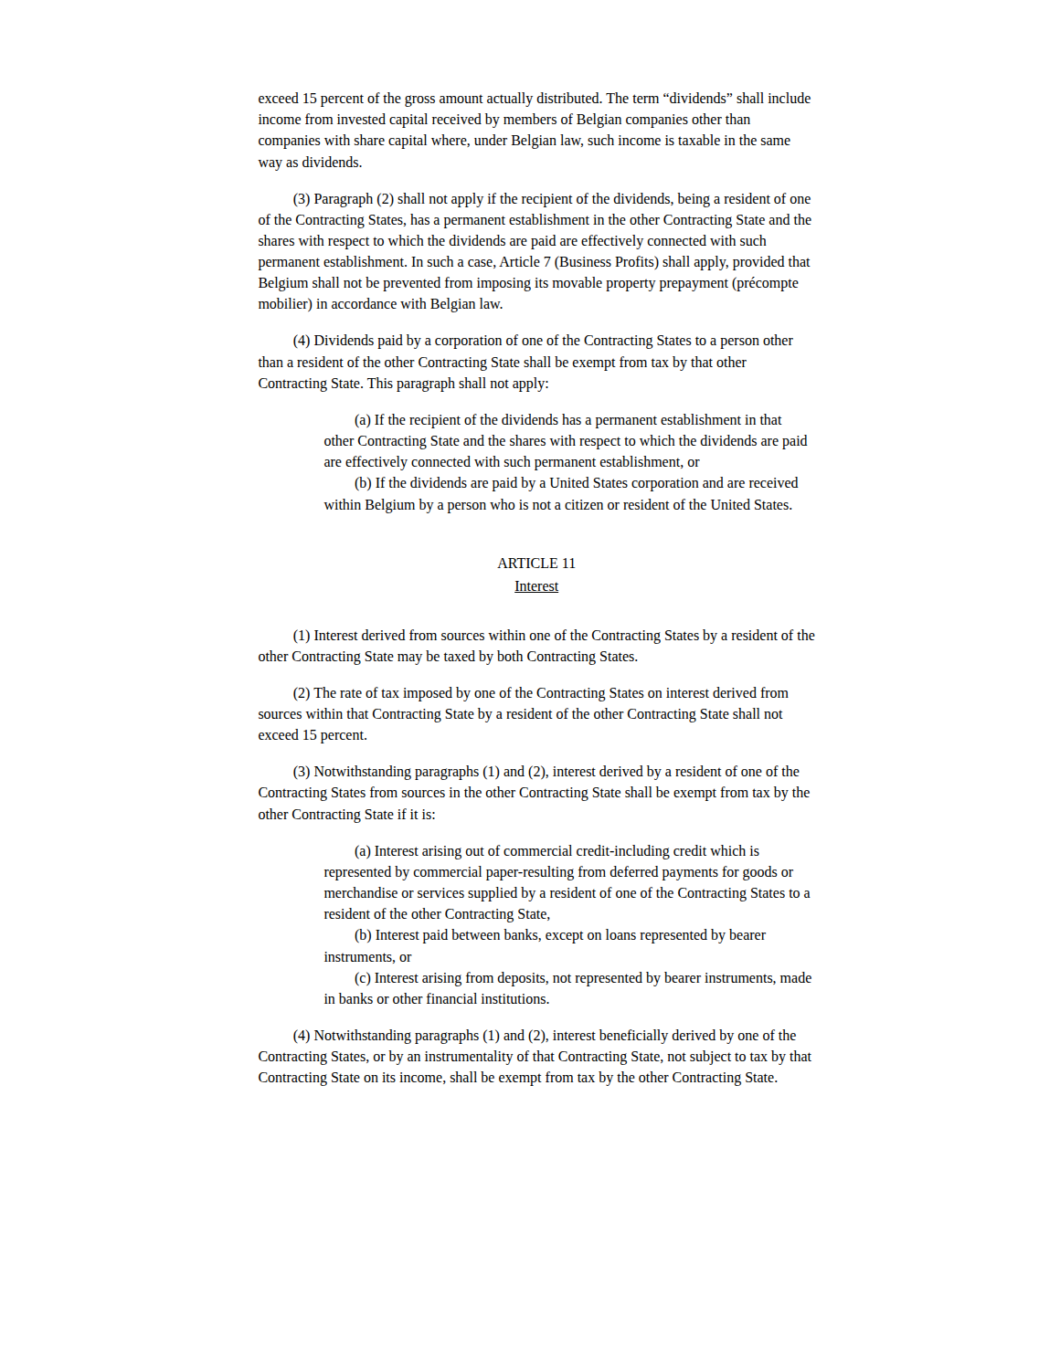exceed 15 percent of the gross amount actually distributed. The term “dividends” shall include income from invested capital received by members of Belgian companies other than companies with share capital where, under Belgian law, such income is taxable in the same way as dividends.
(3) Paragraph (2) shall not apply if the recipient of the dividends, being a resident of one of the Contracting States, has a permanent establishment in the other Contracting State and the shares with respect to which the dividends are paid are effectively connected with such permanent establishment. In such a case, Article 7 (Business Profits) shall apply, provided that Belgium shall not be prevented from imposing its movable property prepayment (précompte mobilier) in accordance with Belgian law.
(4) Dividends paid by a corporation of one of the Contracting States to a person other than a resident of the other Contracting State shall be exempt from tax by that other Contracting State. This paragraph shall not apply:
(a) If the recipient of the dividends has a permanent establishment in that other Contracting State and the shares with respect to which the dividends are paid are effectively connected with such permanent establishment, or
(b) If the dividends are paid by a United States corporation and are received within Belgium by a person who is not a citizen or resident of the United States.
ARTICLE 11 Interest
(1) Interest derived from sources within one of the Contracting States by a resident of the other Contracting State may be taxed by both Contracting States.
(2) The rate of tax imposed by one of the Contracting States on interest derived from sources within that Contracting State by a resident of the other Contracting State shall not exceed 15 percent.
(3) Notwithstanding paragraphs (1) and (2), interest derived by a resident of one of the Contracting States from sources in the other Contracting State shall be exempt from tax by the other Contracting State if it is:
(a) Interest arising out of commercial credit-including credit which is represented by commercial paper-resulting from deferred payments for goods or merchandise or services supplied by a resident of one of the Contracting States to a resident of the other Contracting State,
(b) Interest paid between banks, except on loans represented by bearer instruments, or
(c) Interest arising from deposits, not represented by bearer instruments, made in banks or other financial institutions.
(4) Notwithstanding paragraphs (1) and (2), interest beneficially derived by one of the Contracting States, or by an instrumentality of that Contracting State, not subject to tax by that Contracting State on its income, shall be exempt from tax by the other Contracting State.